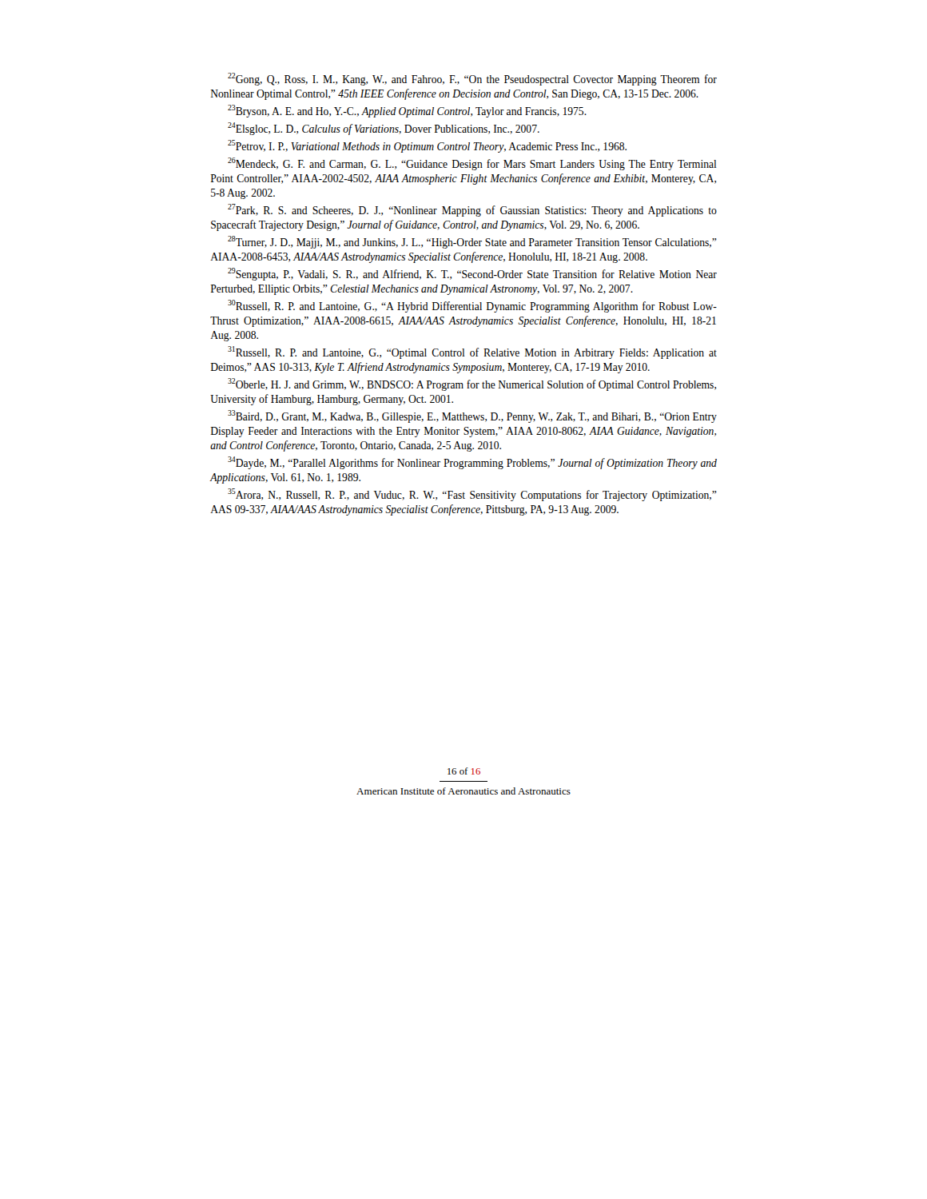22Gong, Q., Ross, I. M., Kang, W., and Fahroo, F., “On the Pseudospectral Covector Mapping Theorem for Nonlinear Optimal Control,” 45th IEEE Conference on Decision and Control, San Diego, CA, 13-15 Dec. 2006.
23Bryson, A. E. and Ho, Y.-C., Applied Optimal Control, Taylor and Francis, 1975.
24Elsgloc, L. D., Calculus of Variations, Dover Publications, Inc., 2007.
25Petrov, I. P., Variational Methods in Optimum Control Theory, Academic Press Inc., 1968.
26Mendeck, G. F. and Carman, G. L., “Guidance Design for Mars Smart Landers Using The Entry Terminal Point Controller,” AIAA-2002-4502, AIAA Atmospheric Flight Mechanics Conference and Exhibit, Monterey, CA, 5-8 Aug. 2002.
27Park, R. S. and Scheeres, D. J., “Nonlinear Mapping of Gaussian Statistics: Theory and Applications to Spacecraft Trajectory Design,” Journal of Guidance, Control, and Dynamics, Vol. 29, No. 6, 2006.
28Turner, J. D., Majji, M., and Junkins, J. L., “High-Order State and Parameter Transition Tensor Calculations,” AIAA-2008-6453, AIAA/AAS Astrodynamics Specialist Conference, Honolulu, HI, 18-21 Aug. 2008.
29Sengupta, P., Vadali, S. R., and Alfriend, K. T., “Second-Order State Transition for Relative Motion Near Perturbed, Elliptic Orbits,” Celestial Mechanics and Dynamical Astronomy, Vol. 97, No. 2, 2007.
30Russell, R. P. and Lantoine, G., “A Hybrid Differential Dynamic Programming Algorithm for Robust Low-Thrust Optimization,” AIAA-2008-6615, AIAA/AAS Astrodynamics Specialist Conference, Honolulu, HI, 18-21 Aug. 2008.
31Russell, R. P. and Lantoine, G., “Optimal Control of Relative Motion in Arbitrary Fields: Application at Deimos,” AAS 10-313, Kyle T. Alfriend Astrodynamics Symposium, Monterey, CA, 17-19 May 2010.
32Oberle, H. J. and Grimm, W., BNDSCO: A Program for the Numerical Solution of Optimal Control Problems, University of Hamburg, Hamburg, Germany, Oct. 2001.
33Baird, D., Grant, M., Kadwa, B., Gillespie, E., Matthews, D., Penny, W., Zak, T., and Bihari, B., “Orion Entry Display Feeder and Interactions with the Entry Monitor System,” AIAA 2010-8062, AIAA Guidance, Navigation, and Control Conference, Toronto, Ontario, Canada, 2-5 Aug. 2010.
34Dayde, M., “Parallel Algorithms for Nonlinear Programming Problems,” Journal of Optimization Theory and Applications, Vol. 61, No. 1, 1989.
35Arora, N., Russell, R. P., and Vuduc, R. W., “Fast Sensitivity Computations for Trajectory Optimization,” AAS 09-337, AIAA/AAS Astrodynamics Specialist Conference, Pittsburg, PA, 9-13 Aug. 2009.
16 of 16
American Institute of Aeronautics and Astronautics